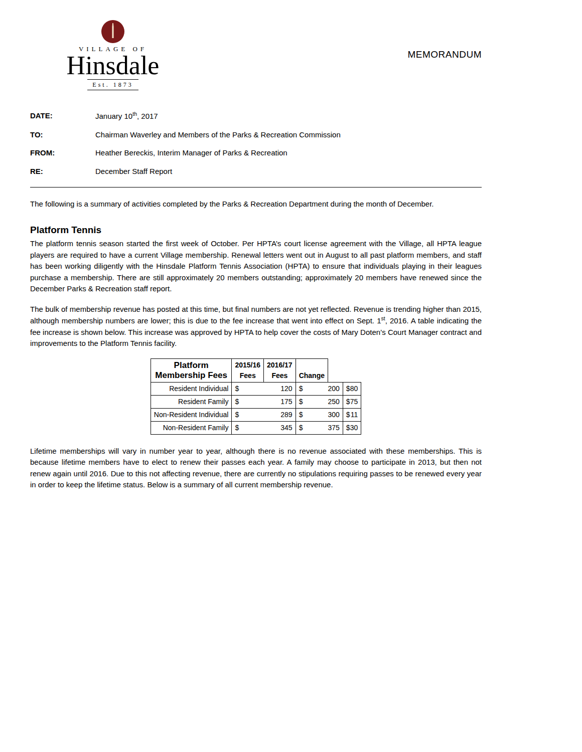VILLAGE OF
Hinsdale
Est. 1873
MEMORANDUM
| DATE: | January 10 th , 2017 |
| TO: | Chairman Waverley and Members of the Parks & Recreation Commission |
| FROM: | Heather Bereckis, Interim Manager of Parks & Recreation |
| RE: | December Staff Report |
The following is a summary of activities completed by the Parks & Recreation Department during the month of December.
Platform Tennis
The platform tennis season started the first week of October. Per HPTA’s court license agreement with the Village, all HPTA league players are required to have a current Village membership. Renewal letters went out in August to all past platform members, and staff has been working diligently with the Hinsdale Platform Tennis Association (HPTA) to ensure that individuals playing in their leagues purchase a membership. There are still approximately 20 members outstanding; approximately 20 members have renewed since the December Parks & Recreation staff report.
The bulk of membership revenue has posted at this time, but final numbers are not yet reflected. Revenue is trending higher than 2015, although membership numbers are lower; this is due to the fee increase that went into effect on Sept. 1st, 2016. A table indicating the fee increase is shown below. This increase was approved by HPTA to help cover the costs of Mary Doten’s Court Manager contract and improvements to the Platform Tennis facility.
| Platform Membership Fees | 2015/16 Fees | 2016/17 Fees | Change |
| --- | --- | --- | --- |
| Resident Individual | $ | 120 | $ | 200 | $ | 80 |
| Resident Family | $ | 175 | $ | 250 | $ | 75 |
| Non-Resident Individual | $ | 289 | $ | 300 | $ | 11 |
| Non-Resident Family | $ | 345 | $ | 375 | $ | 30 |
Lifetime memberships will vary in number year to year, although there is no revenue associated with these memberships. This is because lifetime members have to elect to renew their passes each year. A family may choose to participate in 2013, but then not renew again until 2016. Due to this not affecting revenue, there are currently no stipulations requiring passes to be renewed every year in order to keep the lifetime status. Below is a summary of all current membership revenue.